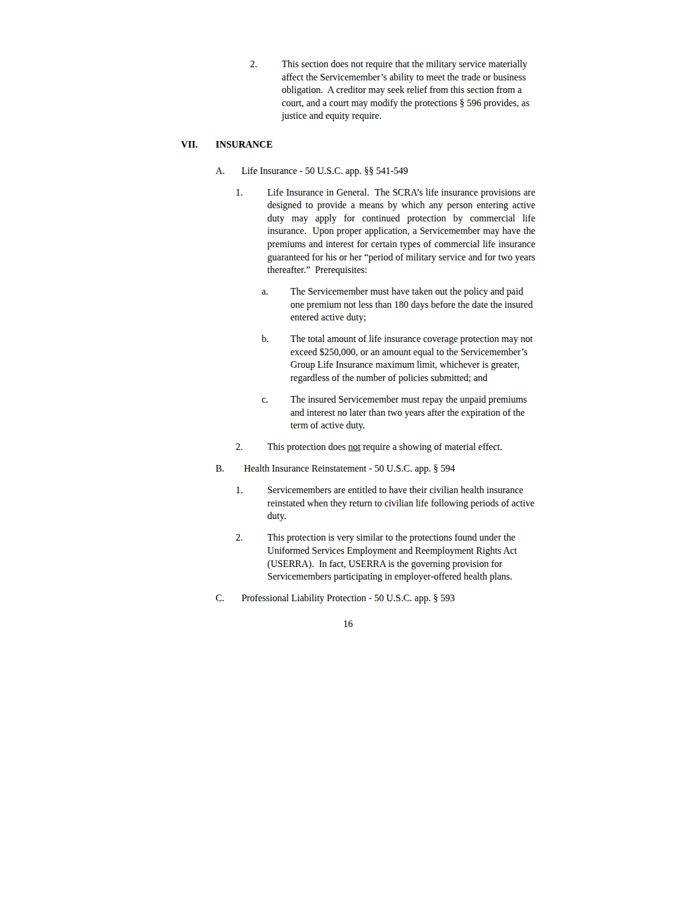2.
This section does not require that the military service materially affect the Servicemember’s ability to meet the trade or business obligation. A creditor may seek relief from this section from a court, and a court may modify the protections § 596 provides, as justice and equity require.
VII.
INSURANCE
A.
Life Insurance - 50 U.S.C. app. §§ 541-549
1.
Life Insurance in General. The SCRA’s life insurance provisions are designed to provide a means by which any person entering active duty may apply for continued protection by commercial life insurance. Upon proper application, a Servicemember may have the premiums and interest for certain types of commercial life insurance guaranteed for his or her “period of military service and for two years thereafter.” Prerequisites:
a.
The Servicemember must have taken out the policy and paid one premium not less than 180 days before the date the insured entered active duty;
b.
The total amount of life insurance coverage protection may not exceed $250,000, or an amount equal to the Servicemember’s Group Life Insurance maximum limit, whichever is greater, regardless of the number of policies submitted; and
c.
The insured Servicemember must repay the unpaid premiums and interest no later than two years after the expiration of the term of active duty.
2.
This protection does not require a showing of material effect.
B.
Health Insurance Reinstatement - 50 U.S.C. app. § 594
1.
Servicemembers are entitled to have their civilian health insurance reinstated when they return to civilian life following periods of active duty.
2.
This protection is very similar to the protections found under the Uniformed Services Employment and Reemployment Rights Act (USERRA). In fact, USERRA is the governing provision for Servicemembers participating in employer-offered health plans.
C.
Professional Liability Protection - 50 U.S.C. app. § 593
16